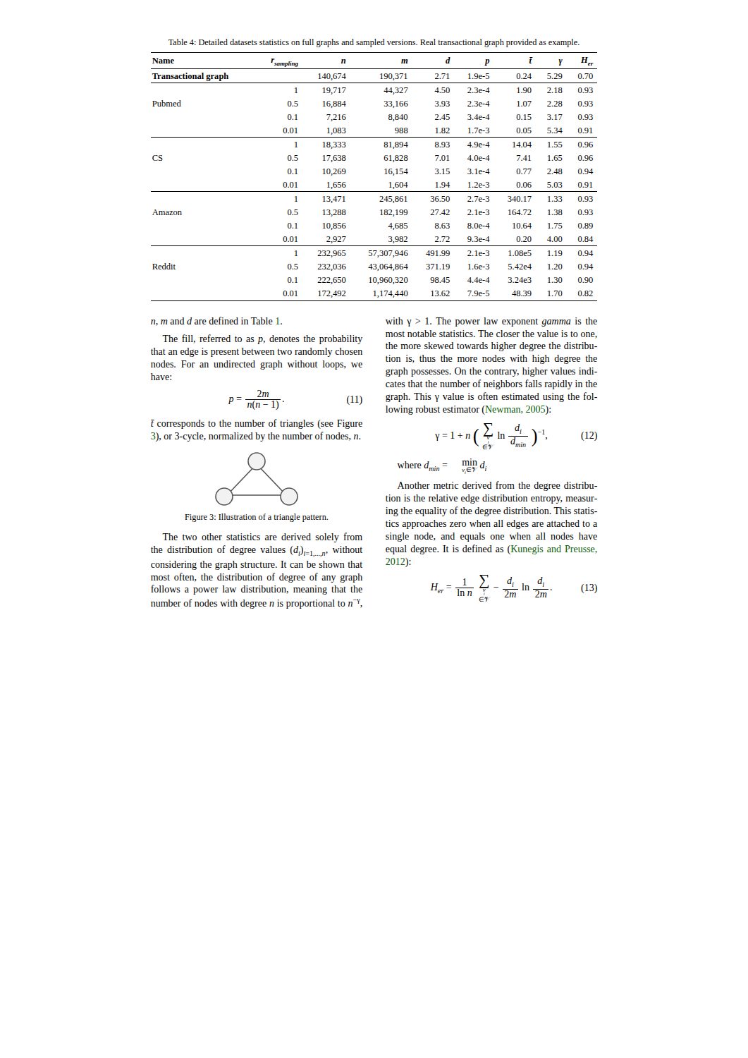Table 4: Detailed datasets statistics on full graphs and sampled versions. Real transactional graph provided as example.
| Name | r sampling | n | m | d | p | t̄ | γ | H er |
| --- | --- | --- | --- | --- | --- | --- | --- | --- |
| Transactional graph | | 140,674 | 190,371 | 2.71 | 1.9e-5 | 0.24 | 5.29 | 0.70 |
| | 1 | 19,717 | 44,327 | 4.50 | 2.3e-4 | 1.90 | 2.18 | 0.93 |
| Pubmed | 0.5 | 16,884 | 33,166 | 3.93 | 2.3e-4 | 1.07 | 2.28 | 0.93 |
| | 0.1 | 7,216 | 8,840 | 2.45 | 3.4e-4 | 0.15 | 3.17 | 0.93 |
| | 0.01 | 1,083 | 988 | 1.82 | 1.7e-3 | 0.05 | 5.34 | 0.91 |
| | 1 | 18,333 | 81,894 | 8.93 | 4.9e-4 | 14.04 | 1.55 | 0.96 |
| CS | 0.5 | 17,638 | 61,828 | 7.01 | 4.0e-4 | 7.41 | 1.65 | 0.96 |
| | 0.1 | 10,269 | 16,154 | 3.15 | 3.1e-4 | 0.77 | 2.48 | 0.94 |
| | 0.01 | 1,656 | 1,604 | 1.94 | 1.2e-3 | 0.06 | 5.03 | 0.91 |
| | 1 | 13,471 | 245,861 | 36.50 | 2.7e-3 | 340.17 | 1.33 | 0.93 |
| Amazon | 0.5 | 13,288 | 182,199 | 27.42 | 2.1e-3 | 164.72 | 1.38 | 0.93 |
| | 0.1 | 10,856 | 4,685 | 8.63 | 8.0e-4 | 10.64 | 1.75 | 0.89 |
| | 0.01 | 2,927 | 3,982 | 2.72 | 9.3e-4 | 0.20 | 4.00 | 0.84 |
| | 1 | 232,965 | 57,307,946 | 491.99 | 2.1e-3 | 1.08e5 | 1.19 | 0.94 |
| Reddit | 0.5 | 232,036 | 43,064,864 | 371.19 | 1.6e-3 | 5.42e4 | 1.20 | 0.94 |
| | 0.1 | 222,650 | 10,960,320 | 98.45 | 4.4e-4 | 3.24e3 | 1.30 | 0.90 |
| | 0.01 | 172,492 | 1,174,440 | 13.62 | 7.9e-5 | 48.39 | 1.70 | 0.82 |
n, m and d are defined in Table 1.
The fill, referred to as p, denotes the probability that an edge is present between two randomly chosen nodes. For an undirected graph without loops, we have:
p = 2m n(n − 1) . (11)
t̄ corresponds to the number of triangles (see Figure 3), or 3-cycle, normalized by the number of nodes, n.
Figure 3: Illustration of a triangle pattern.
The two other statistics are derived solely from the distribution of degree values (di)i=1,...,n, without considering the graph structure. It can be shown that most often, the distribution of degree of any graph follows a power law distribution, meaning that the number of nodes with degree n is proportional to n−γ, with γ > 1. The power law exponent gamma is the most notable statistics. The closer the value is to one, the more skewed towards higher degree the distribution is, thus the more nodes with high degree the graph possesses. On the contrary, higher values indicates that the number of neighbors falls rapidly in the graph. This γ value is often estimated using the following robust estimator (Newman, 2005):
γ = 1 + n ( ∑ vi∈𝒱 ln di dmin )−1, (12)
where dmin = min vi∈𝒱 di
Another metric derived from the degree distribution is the relative edge distribution entropy, measuring the equality of the degree distribution. This statistics approaches zero when all edges are attached to a single node, and equals one when all nodes have equal degree. It is defined as (Kunegis and Preusse, 2012):
Her = 1 ln n ∑ vi∈𝒱 − di 2m ln di 2m . (13)